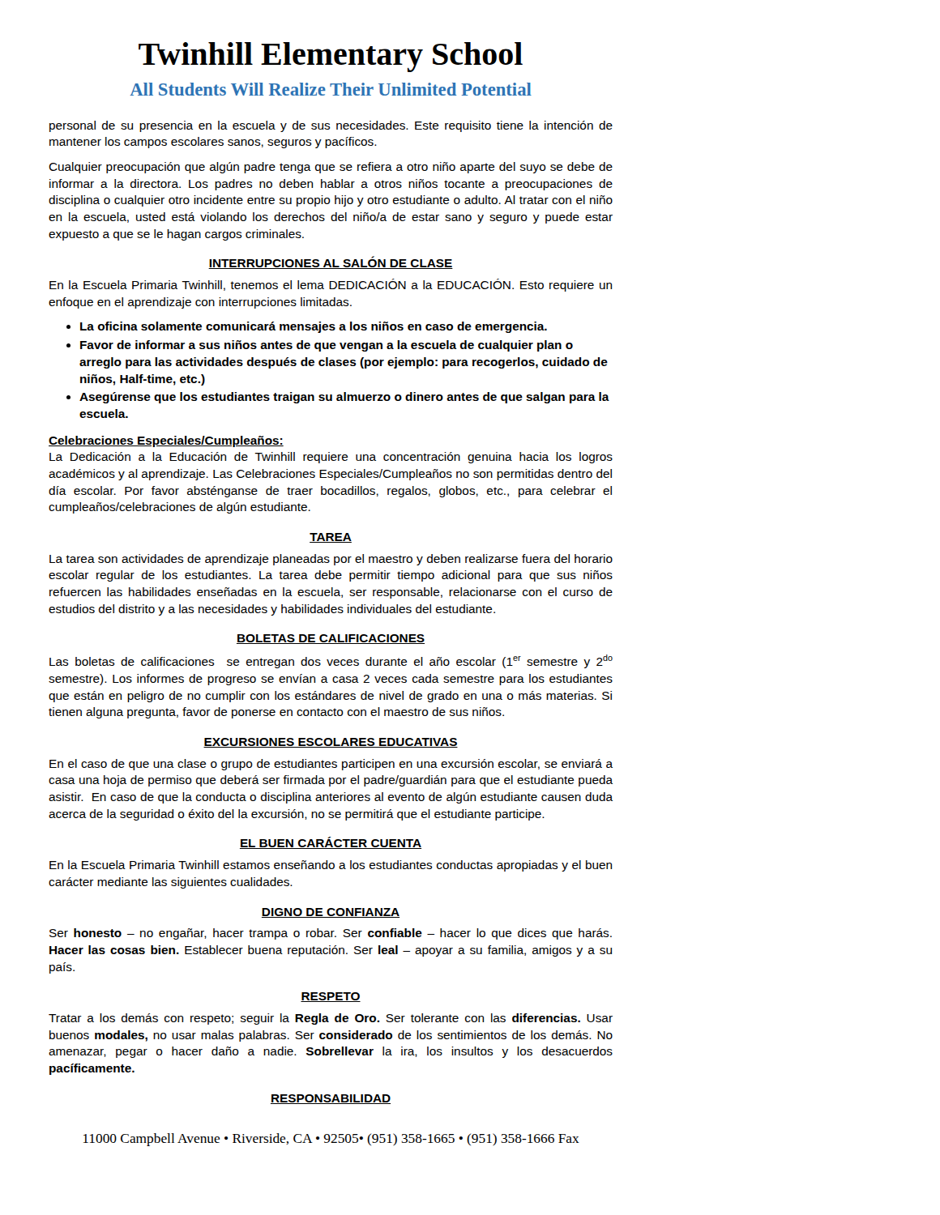Twinhill Elementary School
All Students Will Realize Their Unlimited Potential
personal de su presencia en la escuela y de sus necesidades. Este requisito tiene la intención de mantener los campos escolares sanos, seguros y pacíficos.
Cualquier preocupación que algún padre tenga que se refiera a otro niño aparte del suyo se debe de informar a la directora. Los padres no deben hablar a otros niños tocante a preocupaciones de disciplina o cualquier otro incidente entre su propio hijo y otro estudiante o adulto. Al tratar con el niño en la escuela, usted está violando los derechos del niño/a de estar sano y seguro y puede estar expuesto a que se le hagan cargos criminales.
INTERRUPCIONES AL SALÓN DE CLASE
En la Escuela Primaria Twinhill, tenemos el lema DEDICACIÓN a la EDUCACIÓN. Esto requiere un enfoque en el aprendizaje con interrupciones limitadas.
La oficina solamente comunicará mensajes a los niños en caso de emergencia.
Favor de informar a sus niños antes de que vengan a la escuela de cualquier plan o arreglo para las actividades después de clases (por ejemplo: para recogerlos, cuidado de niños, Half-time, etc.)
Asegúrense que los estudiantes traigan su almuerzo o dinero antes de que salgan para la escuela.
Celebraciones Especiales/Cumpleaños:
La Dedicación a la Educación de Twinhill requiere una concentración genuina hacia los logros académicos y al aprendizaje. Las Celebraciones Especiales/Cumpleaños no son permitidas dentro del día escolar. Por favor abstén­ganse de traer bocadillos, regalos, globos, etc., para celebrar el cumpleaños/celebraciones de algún estudiante.
TAREA
La tarea son actividades de aprendizaje planeadas por el maestro y deben realizarse fuera del horario escolar regular de los estudiantes. La tarea debe permitir tiempo adicional para que sus niños refuercen las habilidades enseñadas en la escuela, ser responsable, relacionarse con el curso de estudios del distrito y a las necesidades y habilidades individuales del estudiante.
BOLETAS DE CALIFICACIONES
Las boletas de calificaciones se entregan dos veces durante el año escolar (1er semestre y 2do semestre). Los informes de progreso se envían a casa 2 veces cada semestre para los estudiantes que están en peligro de no cumplir con los estándares de nivel de grado en una o más materias. Si tienen alguna pregunta, favor de ponerse en contacto con el maestro de sus niños.
EXCURSIONES ESCOLARES EDUCATIVAS
En el caso de que una clase o grupo de estudiantes participen en una excursión escolar, se enviará a casa una hoja de permiso que deberá ser firmada por el padre/guardián para que el estudiante pueda asistir. En caso de que la conducta o disciplina anteriores al evento de algún estudiante causen duda acerca de la seguridad o éxito del la excursión, no se permitirá que el estudiante participe.
EL BUEN CARÁCTER CUENTA
En la Escuela Primaria Twinhill estamos enseñando a los estudiantes conductas apropiadas y el buen carácter mediante las siguientes cualidades.
DIGNO DE CONFIANZA
Ser honesto – no engañar, hacer trampa o robar. Ser confiable – hacer lo que dices que harás. Hacer las cosas bien. Establecer buena reputación. Ser leal – apoyar a su familia, amigos y a su país.
RESPETO
Tratar a los demás con respeto; seguir la Regla de Oro. Ser tolerante con las diferencias. Usar buenos modales, no usar malas palabras. Ser considerado de los sentimientos de los demás. No amenazar, pegar o hacer daño a nadie. Sobrellevar la ira, los insultos y los desacuerdos pacíficamente.
RESPONSABILIDAD
11000 Campbell Avenue • Riverside, CA • 92505• (951) 358-1665 • (951) 358-1666 Fax